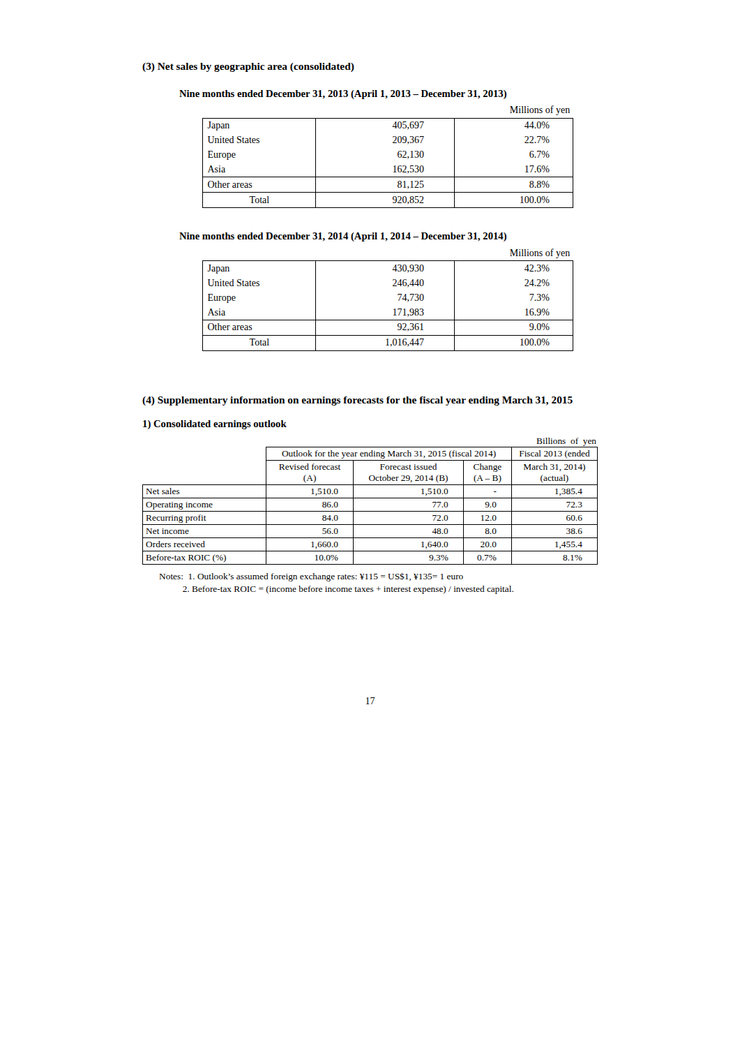(3) Net sales by geographic area (consolidated)
Nine months ended December 31, 2013 (April 1, 2013 – December 31, 2013)
| | | Millions of yen |
| Japan | 405,697 | 44.0% |
| United States | 209,367 | 22.7% |
| Europe | 62,130 | 6.7% |
| Asia | 162,530 | 17.6% |
| Other areas | 81,125 | 8.8% |
| Total | 920,852 | 100.0% |
Nine months ended December 31, 2014 (April 1, 2014 – December 31, 2014)
| | | Millions of yen |
| Japan | 430,930 | 42.3% |
| United States | 246,440 | 24.2% |
| Europe | 74,730 | 7.3% |
| Asia | 171,983 | 16.9% |
| Other areas | 92,361 | 9.0% |
| Total | 1,016,447 | 100.0% |
(4) Supplementary information on earnings forecasts for the fiscal year ending March 31, 2015
1) Consolidated earnings outlook
Billions of yen
| | Outlook for the year ending March 31, 2015 (fiscal 2014) | Fiscal 2013 (ended |
| --- | --- | --- |
| Revised forecast (A) | Forecast issued October 29, 2014 (B) | Change (A – B) | March 31, 2014) (actual) |
| Net sales | 1,510.0 | 1,510.0 | - | 1,385.4 |
| Operating income | 86.0 | 77.0 | 9.0 | 72.3 |
| Recurring profit | 84.0 | 72.0 | 12.0 | 60.6 |
| Net income | 56.0 | 48.0 | 8.0 | 38.6 |
| Orders received | 1,660.0 | 1,640.0 | 20.0 | 1,455.4 |
| Before-tax ROIC (%) | 10.0% | 9.3% | 0.7% | 8.1% |
Notes: 1. Outlook’s assumed foreign exchange rates: ¥115 = US$1, ¥135= 1 euro
2. Before-tax ROIC = (income before income taxes + interest expense) / invested capital.
17